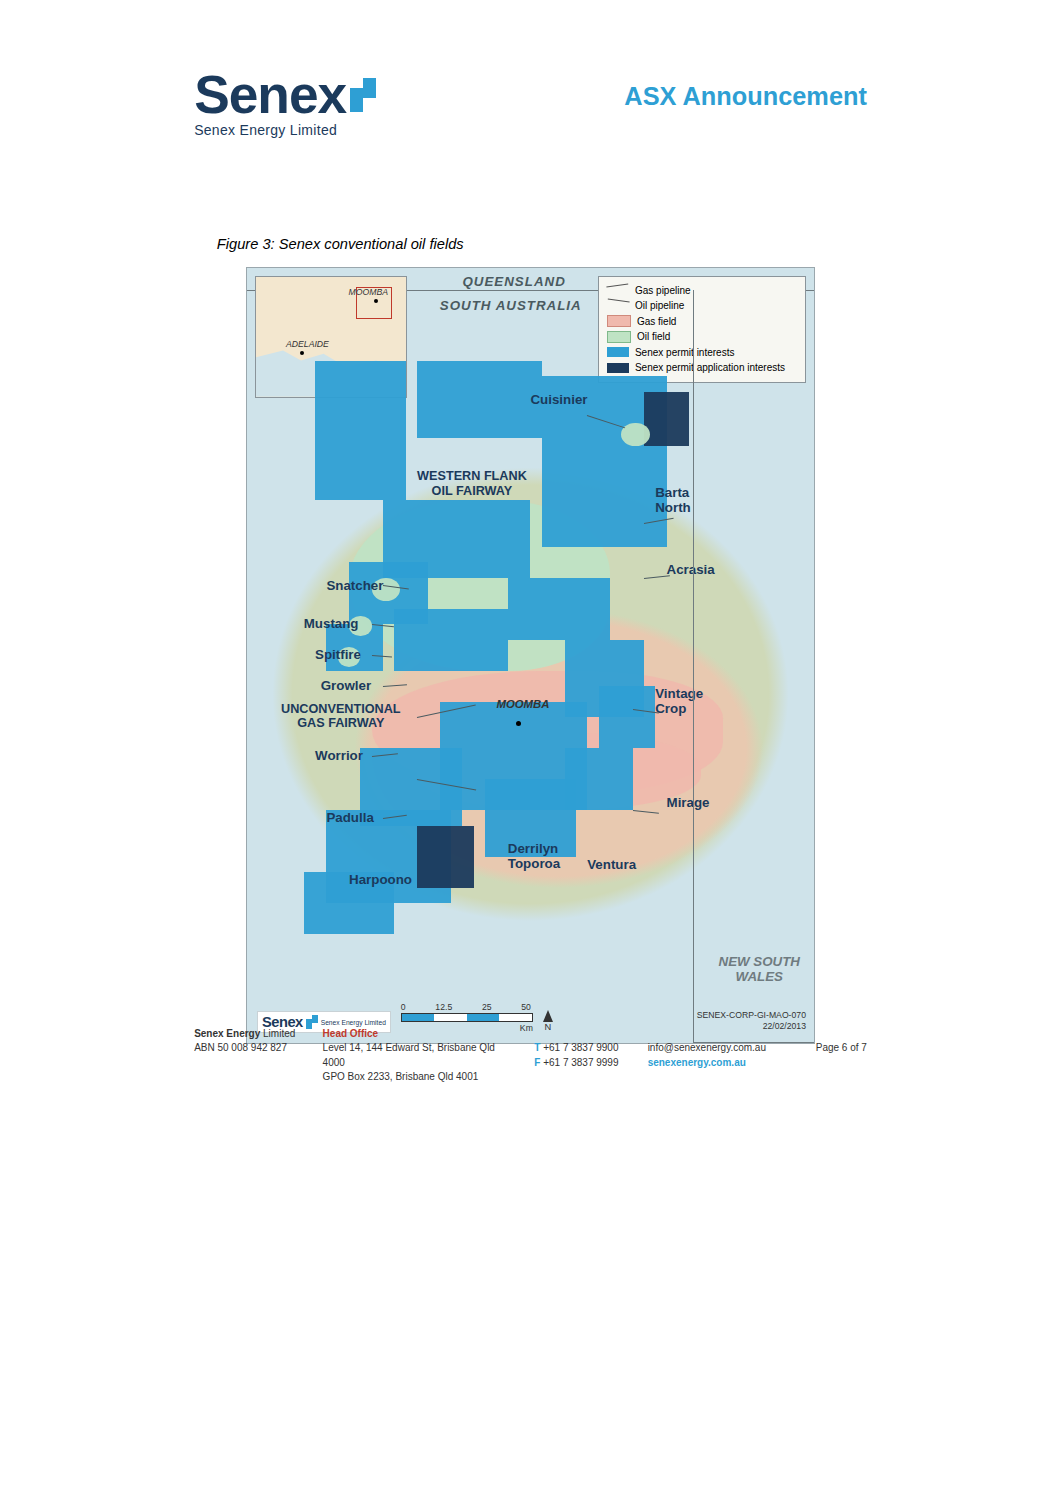Senex
Senex Energy Limited
ASX Announcement
Figure 3: Senex conventional oil fields
QUEENSLAND
SOUTH AUSTRALIA
MOOMBA
ADELAIDE
Gas pipeline
Oil pipeline
Gas field
Oil field
Senex permit interests
Senex permit application interests
MOOMBA
WESTERN FLANK
OIL FAIRWAY
UNCONVENTIONAL
GAS FAIRWAY
Cuisinier
Barta
North
Acrasia
Snatcher
Mustang
Spitfire
Growler
Vintage
Crop
Worrior
Padulla
Mirage
Derrilyn
Toporoa
Ventura
Harpoono
NEW SOUTH
WALES
Senex Senex Energy Limited
012.52550
Km
N
SENEX-CORP-GI-MAO-070
22/02/2013
Senex Energy Limited
ABN 50 008 942 827
Head Office
Level 14, 144 Edward St, Brisbane Qld 4000
GPO Box 2233, Brisbane Qld 4001
T +61 7 3837 9900
F +61 7 3837 9999
info@senexenergy.com.au
senexenergy.com.au
Page 6 of 7